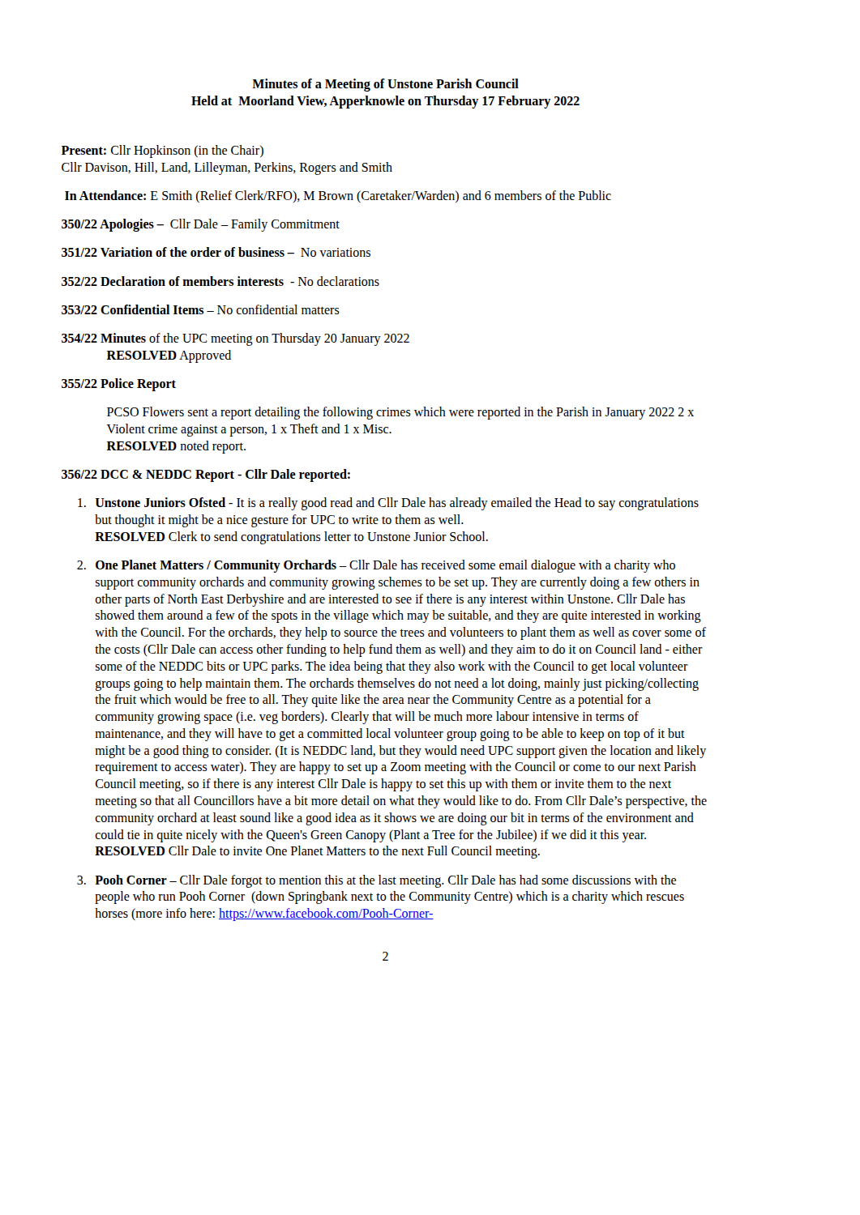Minutes of a Meeting of Unstone Parish Council
Held at Moorland View, Apperknowle on Thursday 17 February 2022
Present: Cllr Hopkinson (in the Chair)
Cllr Davison, Hill, Land, Lilleyman, Perkins, Rogers and Smith
In Attendance: E Smith (Relief Clerk/RFO), M Brown (Caretaker/Warden) and 6 members of the Public
350/22 Apologies – Cllr Dale – Family Commitment
351/22 Variation of the order of business – No variations
352/22 Declaration of members interests - No declarations
353/22 Confidential Items – No confidential matters
354/22 Minutes of the UPC meeting on Thursday 20 January 2022
RESOLVED Approved
355/22 Police Report
PCSO Flowers sent a report detailing the following crimes which were reported in the Parish in January 2022 2 x Violent crime against a person, 1 x Theft and 1 x Misc.
RESOLVED noted report.
356/22 DCC & NEDDC Report - Cllr Dale reported:
Unstone Juniors Ofsted - It is a really good read and Cllr Dale has already emailed the Head to say congratulations but thought it might be a nice gesture for UPC to write to them as well.
RESOLVED Clerk to send congratulations letter to Unstone Junior School.
One Planet Matters / Community Orchards – Cllr Dale has received some email dialogue with a charity who support community orchards and community growing schemes to be set up. They are currently doing a few others in other parts of North East Derbyshire and are interested to see if there is any interest within Unstone. Cllr Dale has showed them around a few of the spots in the village which may be suitable, and they are quite interested in working with the Council. For the orchards, they help to source the trees and volunteers to plant them as well as cover some of the costs (Cllr Dale can access other funding to help fund them as well) and they aim to do it on Council land - either some of the NEDDC bits or UPC parks. The idea being that they also work with the Council to get local volunteer groups going to help maintain them. The orchards themselves do not need a lot doing, mainly just picking/collecting the fruit which would be free to all. They quite like the area near the Community Centre as a potential for a community growing space (i.e. veg borders). Clearly that will be much more labour intensive in terms of maintenance, and they will have to get a committed local volunteer group going to be able to keep on top of it but might be a good thing to consider. (It is NEDDC land, but they would need UPC support given the location and likely requirement to access water). They are happy to set up a Zoom meeting with the Council or come to our next Parish Council meeting, so if there is any interest Cllr Dale is happy to set this up with them or invite them to the next meeting so that all Councillors have a bit more detail on what they would like to do. From Cllr Dale’s perspective, the community orchard at least sound like a good idea as it shows we are doing our bit in terms of the environment and could tie in quite nicely with the Queen's Green Canopy (Plant a Tree for the Jubilee) if we did it this year.
RESOLVED Cllr Dale to invite One Planet Matters to the next Full Council meeting.
Pooh Corner – Cllr Dale forgot to mention this at the last meeting. Cllr Dale has had some discussions with the people who run Pooh Corner (down Springbank next to the Community Centre) which is a charity which rescues horses (more info here: https://www.facebook.com/Pooh-Corner-
2